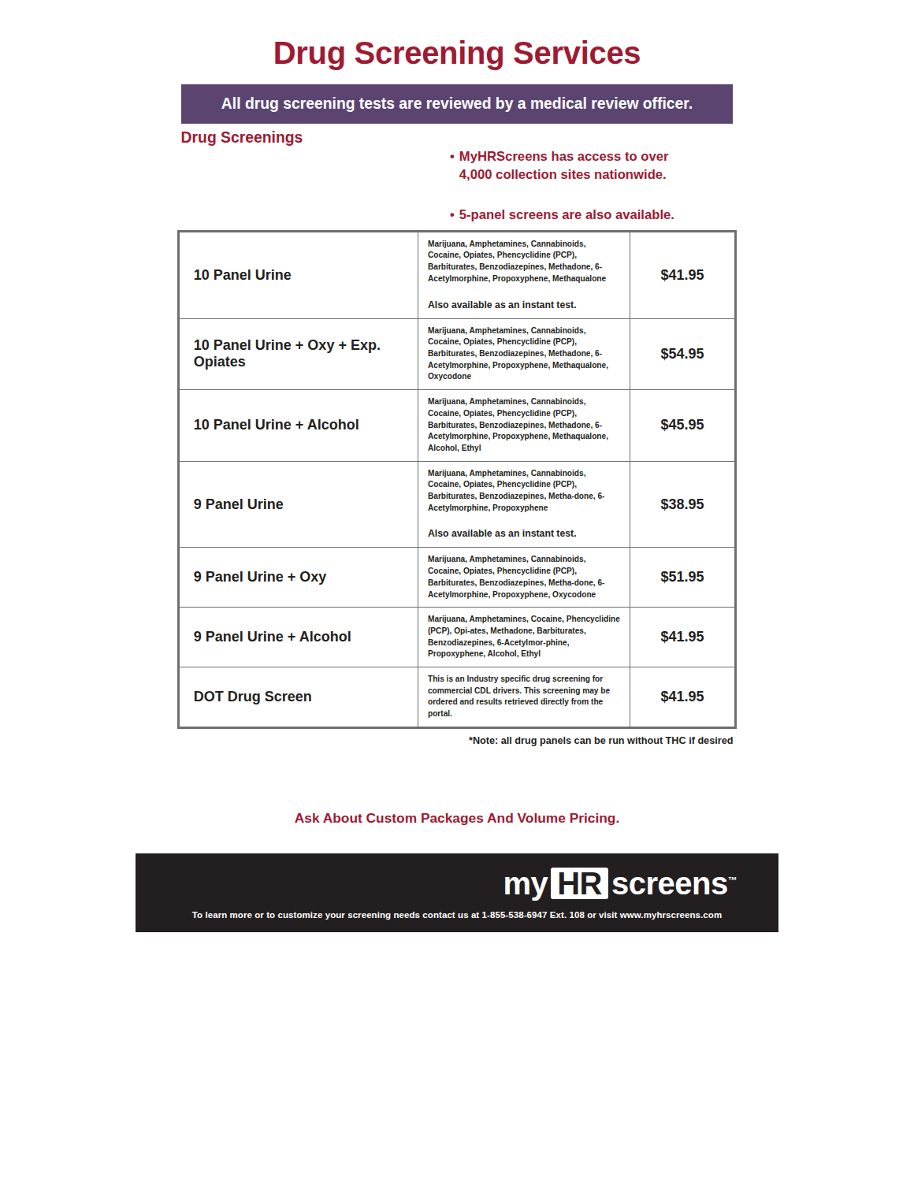Drug Screening Services
All drug screening tests are reviewed by a medical review officer.
Drug Screenings
•MyHRScreens has access to over
4,000 collection sites nationwide.
•5-panel screens are also available.
| 10 Panel Urine | Marijuana, Amphetamines, Cannabinoids, Cocaine, Opiates, Phencyclidine (PCP), Barbiturates, Benzodiazepines, Methadone, 6-Acetylmorphine, Propoxyphene, Methaqualone | $41.95 |
| Also available as an instant test. |
| 10 Panel Urine + Oxy + Exp. Opiates | Marijuana, Amphetamines, Cannabinoids, Cocaine, Opiates, Phencyclidine (PCP), Barbiturates, Benzodiazepines, Methadone, 6-Acetylmorphine, Propoxyphene, Methaqualone, Oxycodone | $54.95 |
| 10 Panel Urine + Alcohol | Marijuana, Amphetamines, Cannabinoids, Cocaine, Opiates, Phencyclidine (PCP), Barbiturates, Benzodiazepines, Methadone, 6-Acetylmorphine, Propoxyphene, Methaqualone, Alcohol, Ethyl | $45.95 |
| 9 Panel Urine | Marijuana, Amphetamines, Cannabinoids, Cocaine, Opiates, Phencyclidine (PCP), Barbiturates, Benzodiazepines, Metha-done, 6-Acetylmorphine, Propoxyphene | $38.95 |
| Also available as an instant test. |
| 9 Panel Urine + Oxy | Marijuana, Amphetamines, Cannabinoids, Cocaine, Opiates, Phencyclidine (PCP), Barbiturates, Benzodiazepines, Metha-done, 6-Acetylmorphine, Propoxyphene, Oxycodone | $51.95 |
| 9 Panel Urine + Alcohol | Marijuana, Amphetamines, Cocaine, Phencyclidine (PCP), Opi-ates, Methadone, Barbiturates, Benzodiazepines, 6-Acetylmor-phine, Propoxyphene, Alcohol, Ethyl | $41.95 |
| DOT Drug Screen | This is an Industry specific drug screening for commercial CDL drivers. This screening may be ordered and results retrieved directly from the portal. | $41.95 |
*Note: all drug panels can be run without THC if desired
Ask About Custom Packages And Volume Pricing.
myHRscreens™
To learn more or to customize your screening needs contact us at 1-855-538-6947 Ext. 108 or visit www.myhrscreens.com